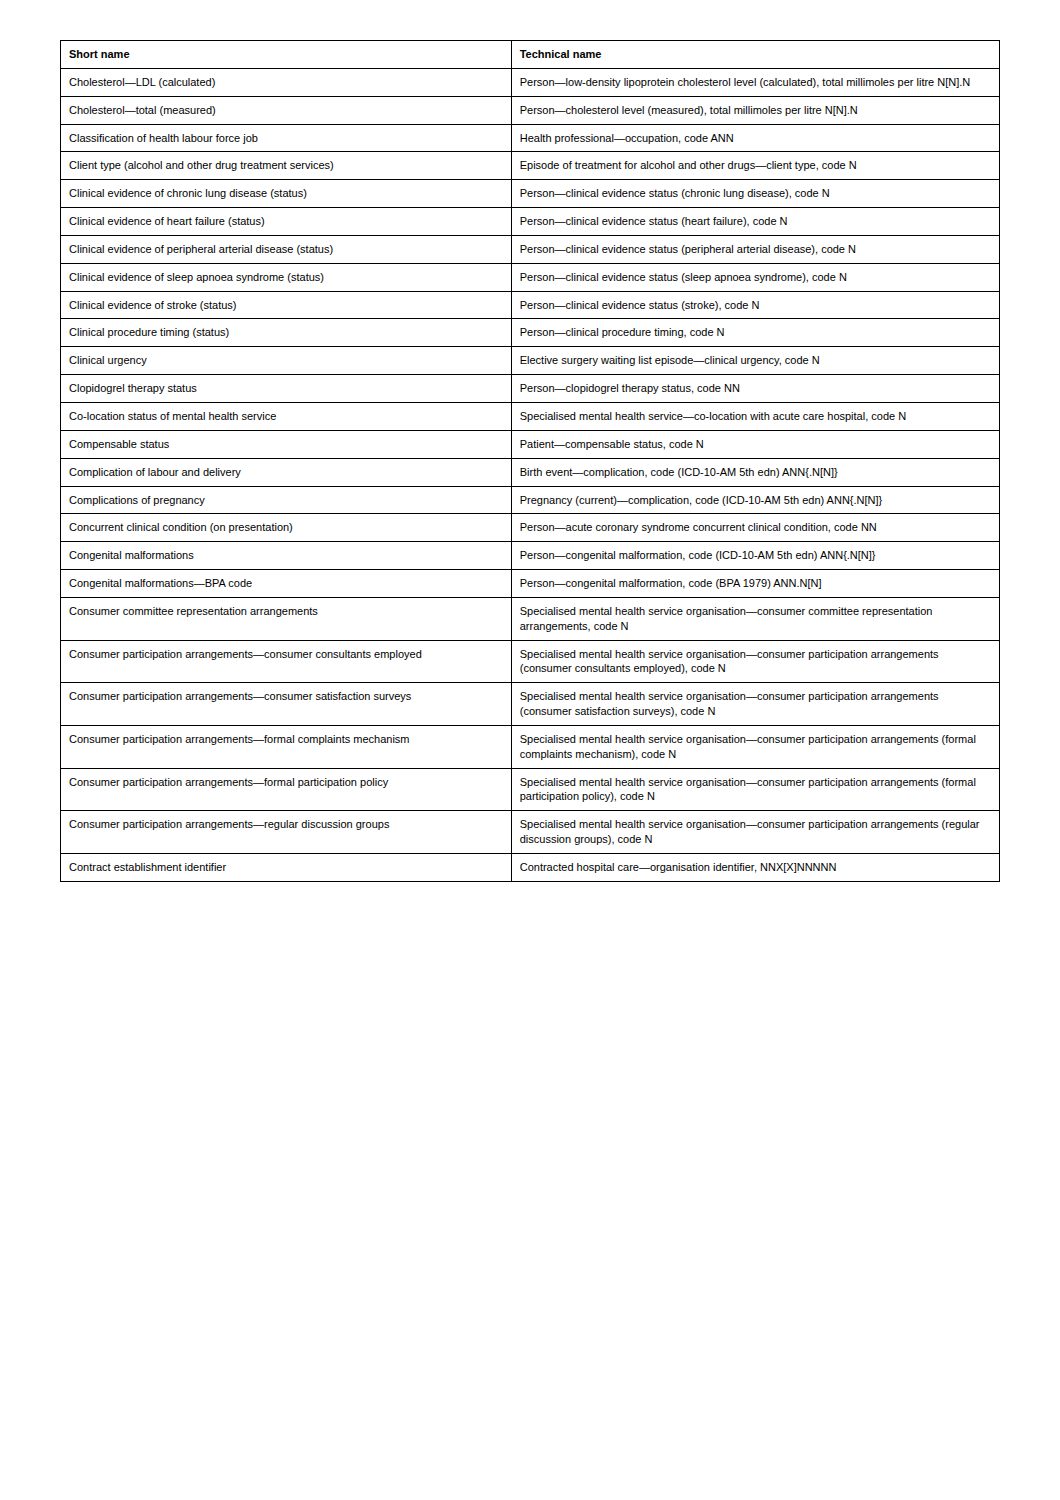| Short name | Technical name |
| --- | --- |
| Cholesterol—LDL (calculated) | Person—low-density lipoprotein cholesterol level (calculated), total millimoles per litre N[N].N |
| Cholesterol—total (measured) | Person—cholesterol level (measured), total millimoles per litre N[N].N |
| Classification of health labour force job | Health professional—occupation, code ANN |
| Client type (alcohol and other drug treatment services) | Episode of treatment for alcohol and other drugs—client type, code N |
| Clinical evidence of chronic lung disease (status) | Person—clinical evidence status (chronic lung disease), code N |
| Clinical evidence of heart failure (status) | Person—clinical evidence status (heart failure), code N |
| Clinical evidence of peripheral arterial disease (status) | Person—clinical evidence status (peripheral arterial disease), code N |
| Clinical evidence of sleep apnoea syndrome (status) | Person—clinical evidence status (sleep apnoea syndrome), code N |
| Clinical evidence of stroke (status) | Person—clinical evidence status (stroke), code N |
| Clinical procedure timing (status) | Person—clinical procedure timing, code N |
| Clinical urgency | Elective surgery waiting list episode—clinical urgency, code N |
| Clopidogrel therapy status | Person—clopidogrel therapy status, code NN |
| Co-location status of mental health service | Specialised mental health service—co-location with acute care hospital, code N |
| Compensable status | Patient—compensable status, code N |
| Complication of labour and delivery | Birth event—complication, code (ICD-10-AM 5th edn) ANN{.N[N]} |
| Complications of pregnancy | Pregnancy (current)—complication, code (ICD-10-AM 5th edn) ANN{.N[N]} |
| Concurrent clinical condition (on presentation) | Person—acute coronary syndrome concurrent clinical condition, code NN |
| Congenital malformations | Person—congenital malformation, code (ICD-10-AM 5th edn) ANN{.N[N]} |
| Congenital malformations—BPA code | Person—congenital malformation, code (BPA 1979) ANN.N[N] |
| Consumer committee representation arrangements | Specialised mental health service organisation—consumer committee representation arrangements, code N |
| Consumer participation arrangements—consumer consultants employed | Specialised mental health service organisation—consumer participation arrangements (consumer consultants employed), code N |
| Consumer participation arrangements—consumer satisfaction surveys | Specialised mental health service organisation—consumer participation arrangements (consumer satisfaction surveys), code N |
| Consumer participation arrangements—formal complaints mechanism | Specialised mental health service organisation—consumer participation arrangements (formal complaints mechanism), code N |
| Consumer participation arrangements—formal participation policy | Specialised mental health service organisation—consumer participation arrangements (formal participation policy), code N |
| Consumer participation arrangements—regular discussion groups | Specialised mental health service organisation—consumer participation arrangements (regular discussion groups), code N |
| Contract establishment identifier | Contracted hospital care—organisation identifier, NNX[X]NNNNN |